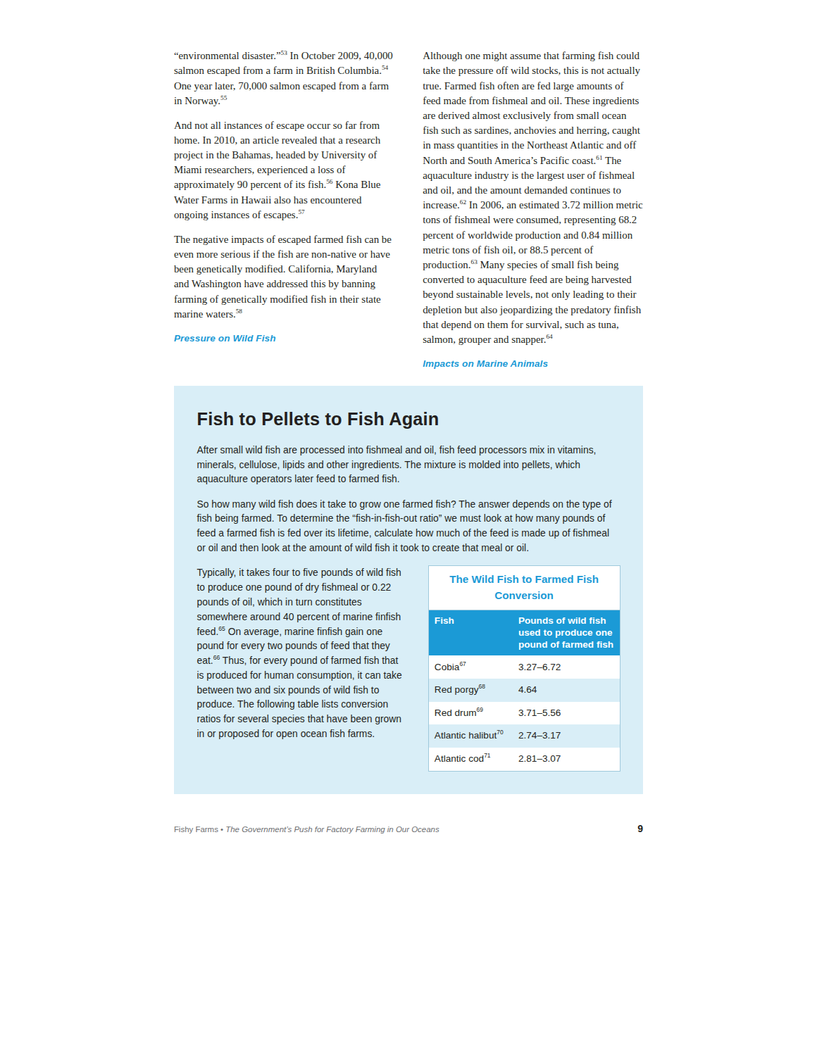“environmental disaster.”53 In October 2009, 40,000 salmon escaped from a farm in British Columbia.54 One year later, 70,000 salmon escaped from a farm in Norway.55
And not all instances of escape occur so far from home. In 2010, an article revealed that a research project in the Bahamas, headed by University of Miami researchers, experienced a loss of approximately 90 percent of its fish.56 Kona Blue Water Farms in Hawaii also has encountered ongoing instances of escapes.57
The negative impacts of escaped farmed fish can be even more serious if the fish are non-native or have been genetically modified. California, Maryland and Washington have addressed this by banning farming of genetically modified fish in their state marine waters.58
Pressure on Wild Fish
Although one might assume that farming fish could take the pressure off wild stocks, this is not actually true. Farmed fish often are fed large amounts of feed made from fishmeal and oil. These ingredients are derived almost exclusively from small ocean fish such as sardines, anchovies and herring, caught in mass quantities in the Northeast Atlantic and off North and South America’s Pacific coast.61 The aquaculture industry is the largest user of fishmeal and oil, and the amount demanded continues to increase.62 In 2006, an estimated 3.72 million metric tons of fishmeal were consumed, representing 68.2 percent of worldwide production and 0.84 million metric tons of fish oil, or 88.5 percent of production.63 Many species of small fish being converted to aquaculture feed are being harvested beyond sustainable levels, not only leading to their depletion but also jeopardizing the predatory finfish that depend on them for survival, such as tuna, salmon, grouper and snapper.64
Impacts on Marine Animals
Fish to Pellets to Fish Again
After small wild fish are processed into fishmeal and oil, fish feed processors mix in vitamins, minerals, cellulose, lipids and other ingredients. The mixture is molded into pellets, which aquaculture operators later feed to farmed fish.
So how many wild fish does it take to grow one farmed fish? The answer depends on the type of fish being farmed. To determine the “fish-in-fish-out ratio” we must look at how many pounds of feed a farmed fish is fed over its lifetime, calculate how much of the feed is made up of fishmeal or oil and then look at the amount of wild fish it took to create that meal or oil.
Typically, it takes four to five pounds of wild fish to produce one pound of dry fishmeal or 0.22 pounds of oil, which in turn constitutes somewhere around 40 percent of marine finfish feed.65 On average, marine finfish gain one pound for every two pounds of feed that they eat.66 Thus, for every pound of farmed fish that is produced for human consumption, it can take between two and six pounds of wild fish to produce. The following table lists conversion ratios for several species that have been grown in or proposed for open ocean fish farms.
The Wild Fish to Farmed Fish Conversion
| Fish | Pounds of wild fish used to produce one pound of farmed fish |
| --- | --- |
| Cobia 67 | 3.27–6.72 |
| Red porgy 68 | 4.64 |
| Red drum 69 | 3.71–5.56 |
| Atlantic halibut 70 | 2.74–3.17 |
| Atlantic cod 71 | 2.81–3.07 |
Fishy Farms • The Government’s Push for Factory Farming in Our Oceans
9